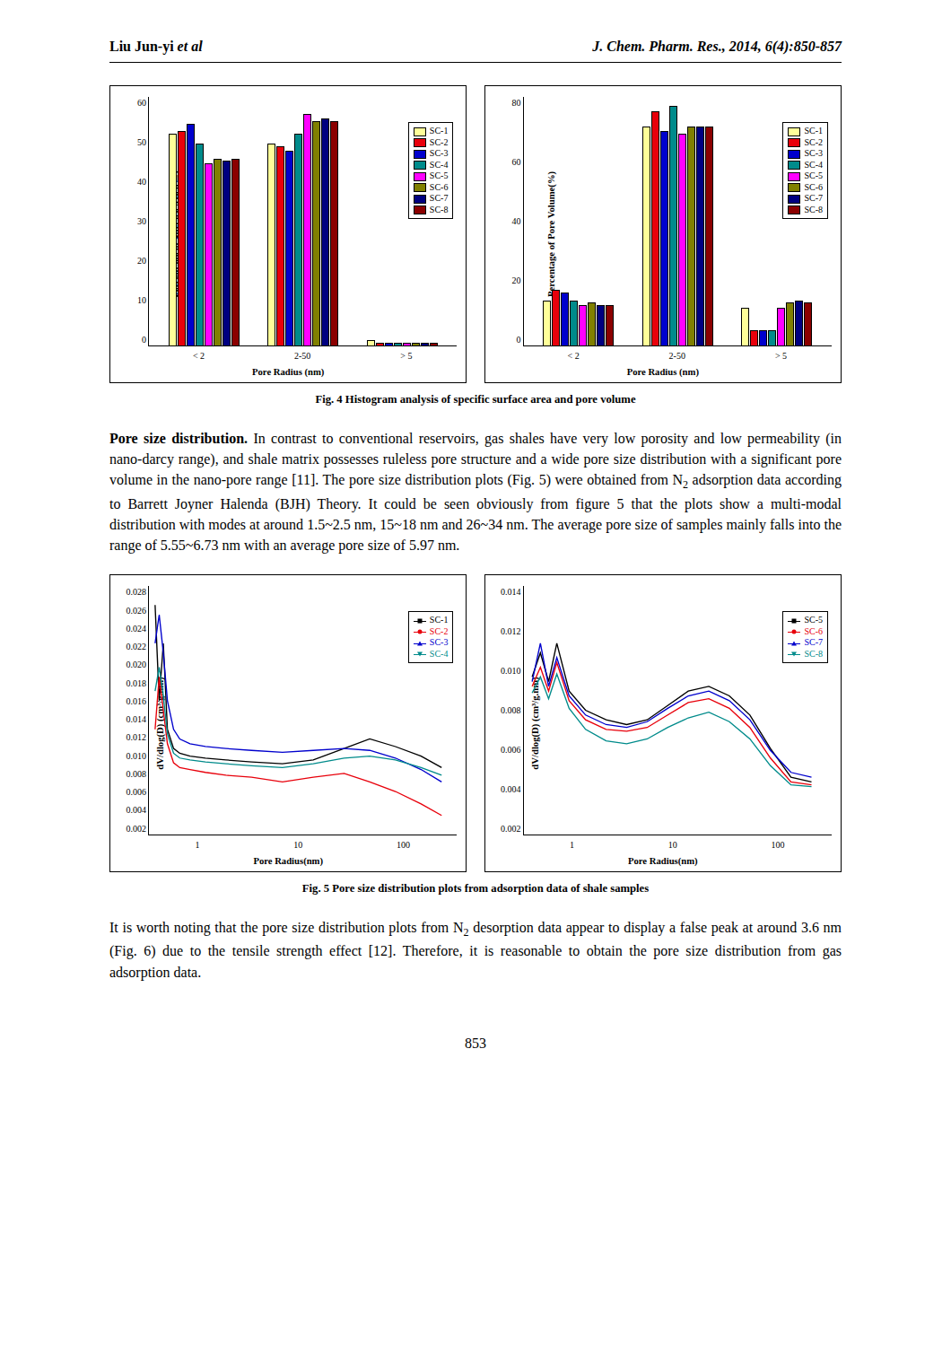Liu Jun-yi et al J. Chem. Pharm. Res., 2014, 6(4):850-857
Percentage of Surface Area(%)
6050403020100
< 22-50> 5
Pore Radius (nm)
SC-1
SC-2
SC-3
SC-4
SC-5
SC-6
SC-7
SC-8
Percentage of Pore Volume(%)
806040200
< 22-50> 5
Pore Radius (nm)
SC-1
SC-2
SC-3
SC-4
SC-5
SC-6
SC-7
SC-8
Fig. 4 Histogram analysis of specific surface area and pore volume
Pore size distribution. In contrast to conventional reservoirs, gas shales have very low porosity and low permeability (in nano-darcy range), and shale matrix possesses ruleless pore structure and a wide pore size distribution with a significant pore volume in the nano-pore range [11]. The pore size distribution plots (Fig. 5) were obtained from N2 adsorption data according to Barrett Joyner Halenda (BJH) Theory. It could be seen obviously from figure 5 that the plots show a multi-modal distribution with modes at around 1.5~2.5 nm, 15~18 nm and 26~34 nm. The average pore size of samples mainly falls into the range of 5.55~6.73 nm with an average pore size of 5.97 nm.
dV/dlog(D) (cm³/g.nm)
0.0280.0260.0240.0220.0200.0180.0160.0140.0120.0100.0080.0060.0040.002
110100
Pore Radius(nm)
SC-1
SC-2
SC-3
SC-4
dV/dlog(D) (cm³/g.nm)
0.0140.0120.0100.0080.0060.0040.002
110100
Pore Radius(nm)
SC-5
SC-6
SC-7
SC-8
Fig. 5 Pore size distribution plots from adsorption data of shale samples
It is worth noting that the pore size distribution plots from N2 desorption data appear to display a false peak at around 3.6 nm (Fig. 6) due to the tensile strength effect [12]. Therefore, it is reasonable to obtain the pore size distribution from gas adsorption data.
853